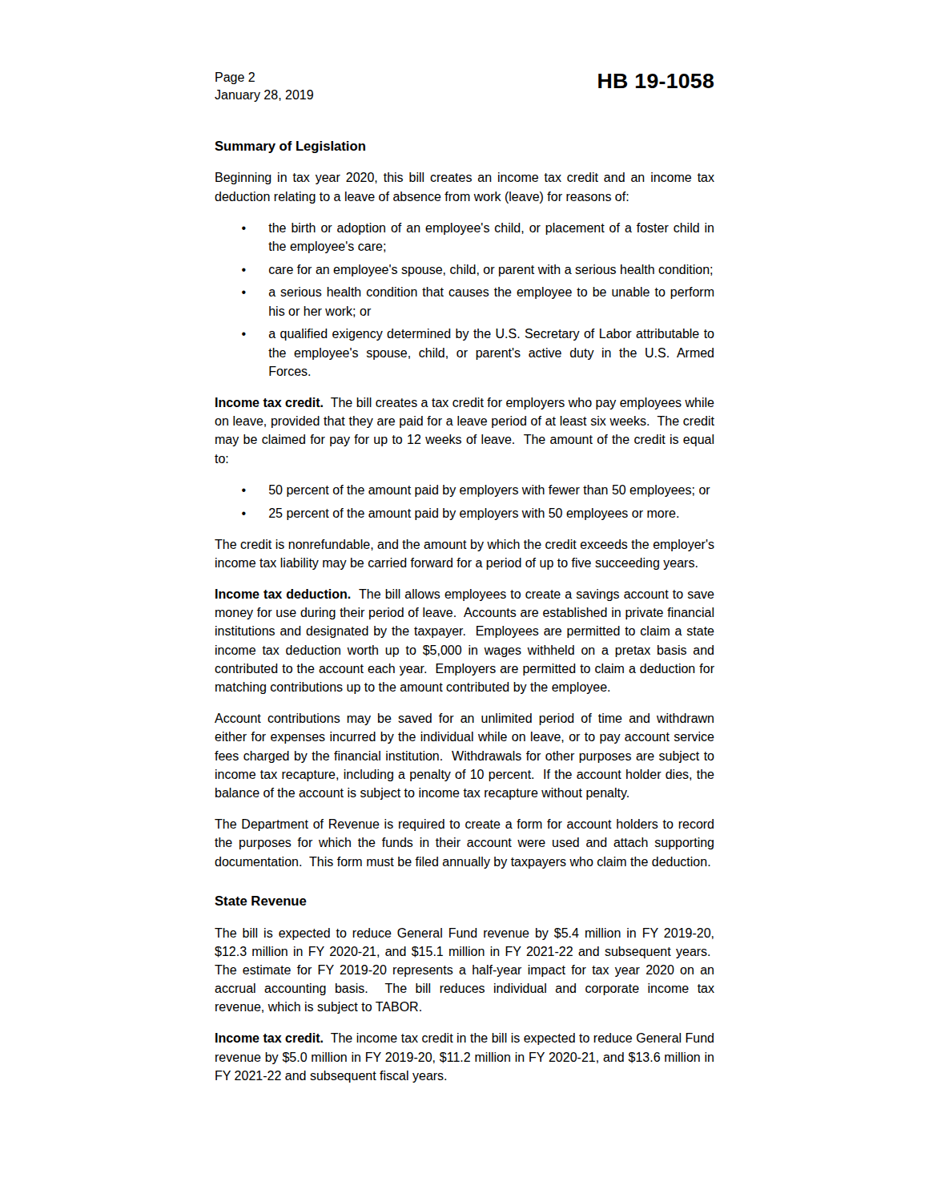Page 2
January 28, 2019
HB 19-1058
Summary of Legislation
Beginning in tax year 2020, this bill creates an income tax credit and an income tax deduction relating to a leave of absence from work (leave) for reasons of:
the birth or adoption of an employee's child, or placement of a foster child in the employee's care;
care for an employee's spouse, child, or parent with a serious health condition;
a serious health condition that causes the employee to be unable to perform his or her work; or
a qualified exigency determined by the U.S. Secretary of Labor attributable to the employee's spouse, child, or parent's active duty in the U.S. Armed Forces.
Income tax credit. The bill creates a tax credit for employers who pay employees while on leave, provided that they are paid for a leave period of at least six weeks. The credit may be claimed for pay for up to 12 weeks of leave. The amount of the credit is equal to:
50 percent of the amount paid by employers with fewer than 50 employees; or
25 percent of the amount paid by employers with 50 employees or more.
The credit is nonrefundable, and the amount by which the credit exceeds the employer's income tax liability may be carried forward for a period of up to five succeeding years.
Income tax deduction. The bill allows employees to create a savings account to save money for use during their period of leave. Accounts are established in private financial institutions and designated by the taxpayer. Employees are permitted to claim a state income tax deduction worth up to $5,000 in wages withheld on a pretax basis and contributed to the account each year. Employers are permitted to claim a deduction for matching contributions up to the amount contributed by the employee.
Account contributions may be saved for an unlimited period of time and withdrawn either for expenses incurred by the individual while on leave, or to pay account service fees charged by the financial institution. Withdrawals for other purposes are subject to income tax recapture, including a penalty of 10 percent. If the account holder dies, the balance of the account is subject to income tax recapture without penalty.
The Department of Revenue is required to create a form for account holders to record the purposes for which the funds in their account were used and attach supporting documentation. This form must be filed annually by taxpayers who claim the deduction.
State Revenue
The bill is expected to reduce General Fund revenue by $5.4 million in FY 2019-20, $12.3 million in FY 2020-21, and $15.1 million in FY 2021-22 and subsequent years. The estimate for FY 2019-20 represents a half-year impact for tax year 2020 on an accrual accounting basis. The bill reduces individual and corporate income tax revenue, which is subject to TABOR.
Income tax credit. The income tax credit in the bill is expected to reduce General Fund revenue by $5.0 million in FY 2019-20, $11.2 million in FY 2020-21, and $13.6 million in FY 2021-22 and subsequent fiscal years.